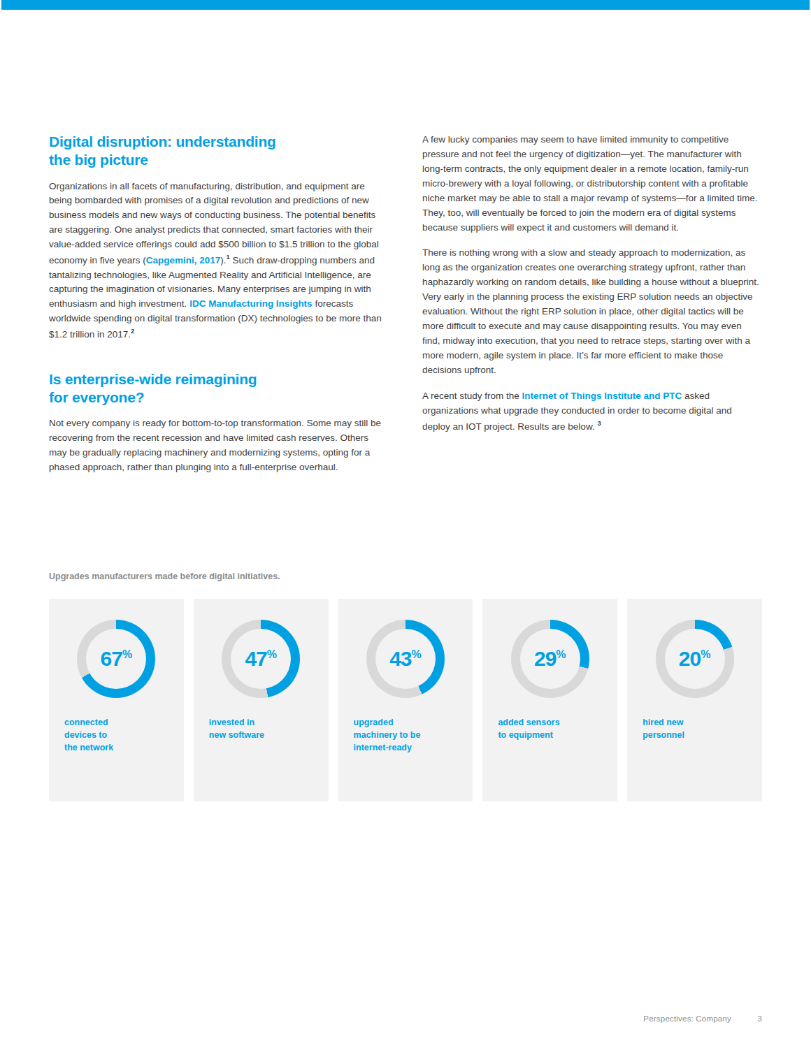Digital disruption: understanding
the big picture
Organizations in all facets of manufacturing, distribution, and equipment are being bombarded with promises of a digital revolution and predictions of new business models and new ways of conducting business. The potential benefits are staggering. One analyst predicts that connected, smart factories with their value-added service offerings could add $500 billion to $1.5 trillion to the global economy in five years (Capgemini, 2017).1 Such draw-dropping numbers and tantalizing technologies, like Augmented Reality and Artificial Intelligence, are capturing the imagination of visionaries. Many enterprises are jumping in with enthusiasm and high investment. IDC Manufacturing Insights forecasts worldwide spending on digital transformation (DX) technologies to be more than $1.2 trillion in 2017.2
Is enterprise-wide reimagining
for everyone?
Not every company is ready for bottom-to-top transformation. Some may still be recovering from the recent recession and have limited cash reserves. Others may be gradually replacing machinery and modernizing systems, opting for a phased approach, rather than plunging into a full-enterprise overhaul.
A few lucky companies may seem to have limited immunity to competitive pressure and not feel the urgency of digitization—yet. The manufacturer with long-term contracts, the only equipment dealer in a remote location, family-run micro-brewery with a loyal following, or distributorship content with a profitable niche market may be able to stall a major revamp of systems—for a limited time. They, too, will eventually be forced to join the modern era of digital systems because suppliers will expect it and customers will demand it.
There is nothing wrong with a slow and steady approach to modernization, as long as the organization creates one overarching strategy upfront, rather than haphazardly working on random details, like building a house without a blueprint. Very early in the planning process the existing ERP solution needs an objective evaluation. Without the right ERP solution in place, other digital tactics will be more difficult to execute and may cause disappointing results. You may even find, midway into execution, that you need to retrace steps, starting over with a more modern, agile system in place. It’s far more efficient to make those decisions upfront.
A recent study from the Internet of Things Institute and PTC asked organizations what upgrade they conducted in order to become digital and deploy an IOT project. Results are below. 3
Upgrades manufacturers made before digital initiatives.
67%
connected
devices to
the network
47%
invested in
new software
43%
upgraded
machinery to be
internet-ready
29%
added sensors
to equipment
20%
hired new
personnel
Perspectives: Company 3